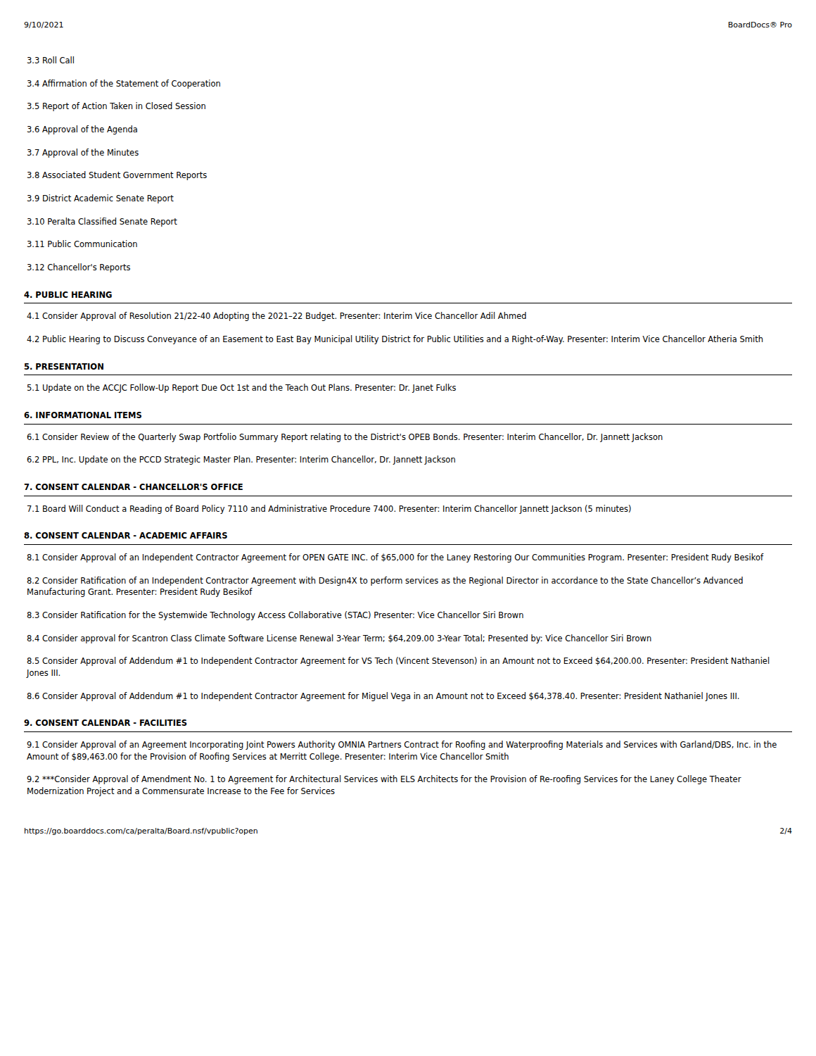9/10/2021 BoardDocs® Pro
3.3 Roll Call
3.4 Affirmation of the Statement of Cooperation
3.5 Report of Action Taken in Closed Session
3.6 Approval of the Agenda
3.7 Approval of the Minutes
3.8 Associated Student Government Reports
3.9 District Academic Senate Report
3.10 Peralta Classified Senate Report
3.11 Public Communication
3.12 Chancellor's Reports
4. Public Hearing
4.1 Consider Approval of Resolution 21/22-40 Adopting the 2021–22 Budget. Presenter: Interim Vice Chancellor Adil Ahmed
4.2 Public Hearing to Discuss Conveyance of an Easement to East Bay Municipal Utility District for Public Utilities and a Right-of-Way. Presenter: Interim Vice Chancellor Atheria Smith
5. Presentation
5.1 Update on the ACCJC Follow-Up Report Due Oct 1st and the Teach Out Plans. Presenter: Dr. Janet Fulks
6. Informational Items
6.1 Consider Review of the Quarterly Swap Portfolio Summary Report relating to the District's OPEB Bonds. Presenter: Interim Chancellor, Dr. Jannett Jackson
6.2 PPL, Inc. Update on the PCCD Strategic Master Plan. Presenter: Interim Chancellor, Dr. Jannett Jackson
7. Consent Calendar - Chancellor's Office
7.1 Board Will Conduct a Reading of Board Policy 7110 and Administrative Procedure 7400. Presenter: Interim Chancellor Jannett Jackson (5 minutes)
8. Consent Calendar - Academic Affairs
8.1 Consider Approval of an Independent Contractor Agreement for OPEN GATE INC. of $65,000 for the Laney Restoring Our Communities Program. Presenter: President Rudy Besikof
8.2 Consider Ratification of an Independent Contractor Agreement with Design4X to perform services as the Regional Director in accordance to the State Chancellor’s Advanced Manufacturing Grant. Presenter: President Rudy Besikof
8.3 Consider Ratification for the Systemwide Technology Access Collaborative (STAC) Presenter: Vice Chancellor Siri Brown
8.4 Consider approval for Scantron Class Climate Software License Renewal 3-Year Term; $64,209.00 3-Year Total; Presented by: Vice Chancellor Siri Brown
8.5 Consider Approval of Addendum #1 to Independent Contractor Agreement for VS Tech (Vincent Stevenson) in an Amount not to Exceed $64,200.00. Presenter: President Nathaniel Jones III.
8.6 Consider Approval of Addendum #1 to Independent Contractor Agreement for Miguel Vega in an Amount not to Exceed $64,378.40. Presenter: President Nathaniel Jones III.
9. Consent Calendar - Facilities
9.1 Consider Approval of an Agreement Incorporating Joint Powers Authority OMNIA Partners Contract for Roofing and Waterproofing Materials and Services with Garland/DBS, Inc. in the Amount of $89,463.00 for the Provision of Roofing Services at Merritt College. Presenter: Interim Vice Chancellor Smith
9.2 ***Consider Approval of Amendment No. 1 to Agreement for Architectural Services with ELS Architects for the Provision of Re-roofing Services for the Laney College Theater Modernization Project and a Commensurate Increase to the Fee for Services
https://go.boarddocs.com/ca/peralta/Board.nsf/vpublic?open 2/4